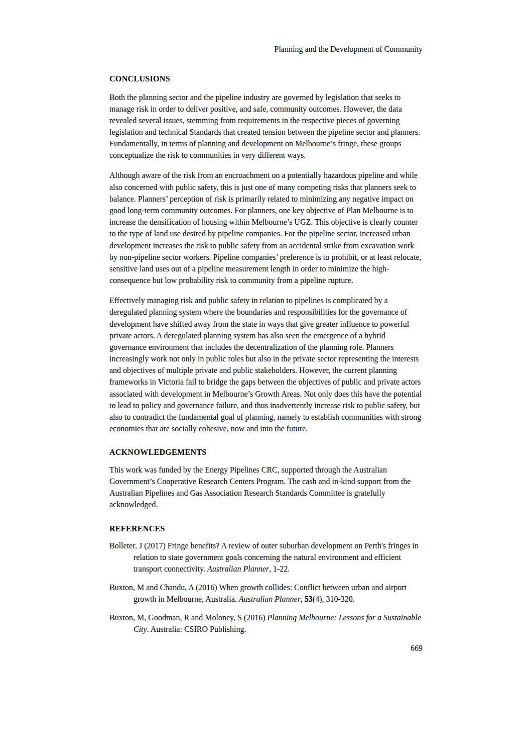Planning and the Development of Community
Conclusions
Both the planning sector and the pipeline industry are governed by legislation that seeks to manage risk in order to deliver positive, and safe, community outcomes. However, the data revealed several issues, stemming from requirements in the respective pieces of governing legislation and technical Standards that created tension between the pipeline sector and planners. Fundamentally, in terms of planning and development on Melbourne’s fringe, these groups conceptualize the risk to communities in very different ways.
Although aware of the risk from an encroachment on a potentially hazardous pipeline and while also concerned with public safety, this is just one of many competing risks that planners seek to balance. Planners’ perception of risk is primarily related to minimizing any negative impact on good long-term community outcomes. For planners, one key objective of Plan Melbourne is to increase the densification of housing within Melbourne’s UGZ. This objective is clearly counter to the type of land use desired by pipeline companies. For the pipeline sector, increased urban development increases the risk to public safety from an accidental strike from excavation work by non-pipeline sector workers. Pipeline companies’ preference is to prohibit, or at least relocate, sensitive land uses out of a pipeline measurement length in order to minimize the high-consequence but low probability risk to community from a pipeline rupture.
Effectively managing risk and public safety in relation to pipelines is complicated by a deregulated planning system where the boundaries and responsibilities for the governance of development have shifted away from the state in ways that give greater influence to powerful private actors. A deregulated planning system has also seen the emergence of a hybrid governance environment that includes the decentralization of the planning role. Planners increasingly work not only in public roles but also in the private sector representing the interests and objectives of multiple private and public stakeholders. However, the current planning frameworks in Victoria fail to bridge the gaps between the objectives of public and private actors associated with development in Melbourne’s Growth Areas. Not only does this have the potential to lead to policy and governance failure, and thus inadvertently increase risk to public safety, but also to contradict the fundamental goal of planning, namely to establish communities with strong economies that are socially cohesive, now and into the future.
Acknowledgements
This work was funded by the Energy Pipelines CRC, supported through the Australian Government’s Cooperative Research Centers Program. The cash and in-kind support from the Australian Pipelines and Gas Association Research Standards Committee is gratefully acknowledged.
References
Bolleter, J (2017) Fringe benefits? A review of outer suburban development on Perth's fringes in relation to state government goals concerning the natural environment and efficient transport connectivity. Australian Planner, 1-22.
Buxton, M and Chandu, A (2016) When growth collides: Conflict between urban and airport growth in Melbourne, Australia. Australian Planner, 53(4), 310-320.
Buxton, M, Goodman, R and Moloney, S (2016) Planning Melbourne: Lessons for a Sustainable City. Australia: CSIRO Publishing.
669